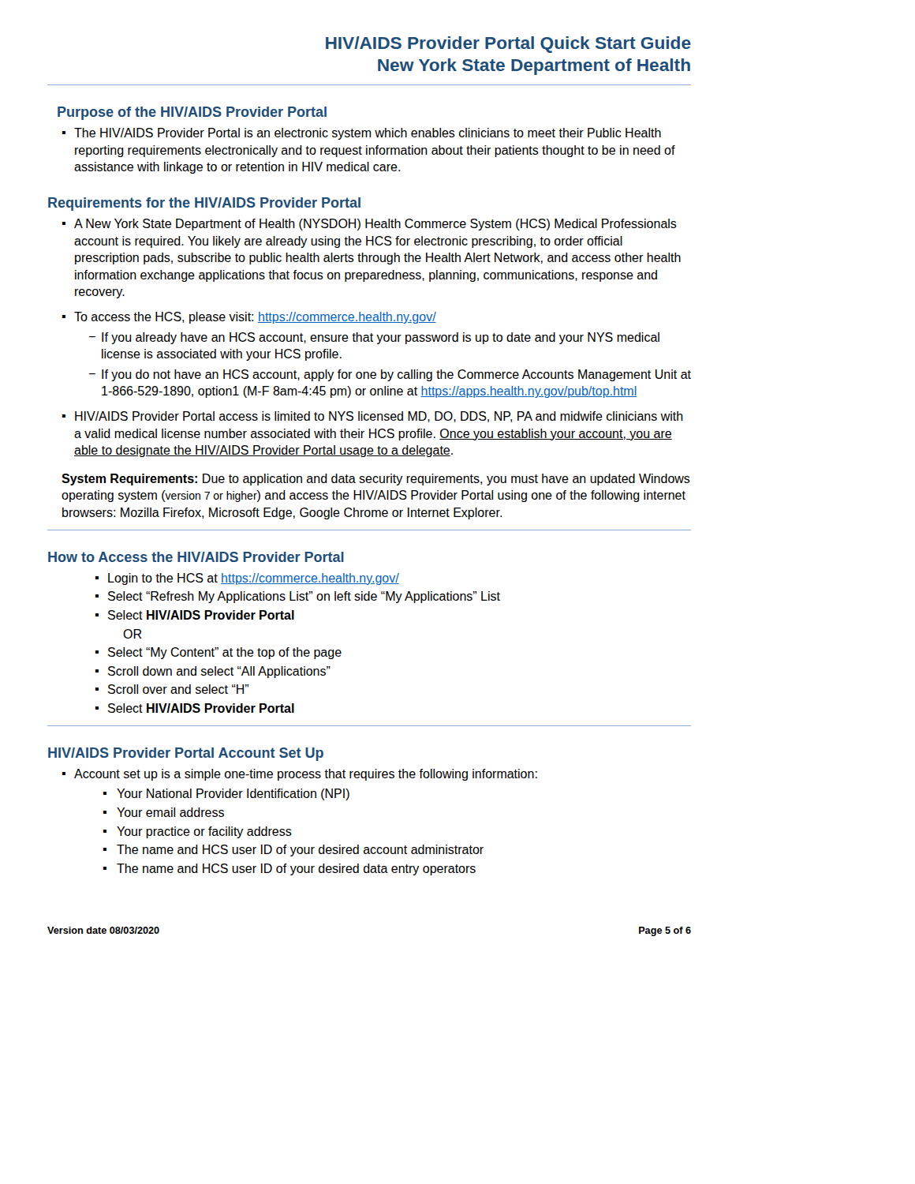HIV/AIDS Provider Portal Quick Start Guide
New York State Department of Health
Purpose of the HIV/AIDS Provider Portal
The HIV/AIDS Provider Portal is an electronic system which enables clinicians to meet their Public Health reporting requirements electronically and to request information about their patients thought to be in need of assistance with linkage to or retention in HIV medical care.
Requirements for the HIV/AIDS Provider Portal
A New York State Department of Health (NYSDOH) Health Commerce System (HCS) Medical Professionals account is required. You likely are already using the HCS for electronic prescribing, to order official prescription pads, subscribe to public health alerts through the Health Alert Network, and access other health information exchange applications that focus on preparedness, planning, communications, response and recovery.
To access the HCS, please visit: https://commerce.health.ny.gov/
If you already have an HCS account, ensure that your password is up to date and your NYS medical license is associated with your HCS profile.
If you do not have an HCS account, apply for one by calling the Commerce Accounts Management Unit at 1-866-529-1890, option1 (M-F 8am-4:45 pm) or online at https://apps.health.ny.gov/pub/top.html
HIV/AIDS Provider Portal access is limited to NYS licensed MD, DO, DDS, NP, PA and midwife clinicians with a valid medical license number associated with their HCS profile. Once you establish your account, you are able to designate the HIV/AIDS Provider Portal usage to a delegate.
System Requirements: Due to application and data security requirements, you must have an updated Windows operating system (version 7 or higher) and access the HIV/AIDS Provider Portal using one of the following internet browsers: Mozilla Firefox, Microsoft Edge, Google Chrome or Internet Explorer.
How to Access the HIV/AIDS Provider Portal
Login to the HCS at https://commerce.health.ny.gov/
Select “Refresh My Applications List” on left side “My Applications” List
Select HIV/AIDS Provider Portal
OR
Select “My Content” at the top of the page
Scroll down and select “All Applications”
Scroll over and select “H”
Select HIV/AIDS Provider Portal
HIV/AIDS Provider Portal Account Set Up
Account set up is a simple one-time process that requires the following information:
Your National Provider Identification (NPI)
Your email address
Your practice or facility address
The name and HCS user ID of your desired account administrator
The name and HCS user ID of your desired data entry operators
Version date 08/03/2020 Page 5 of 6